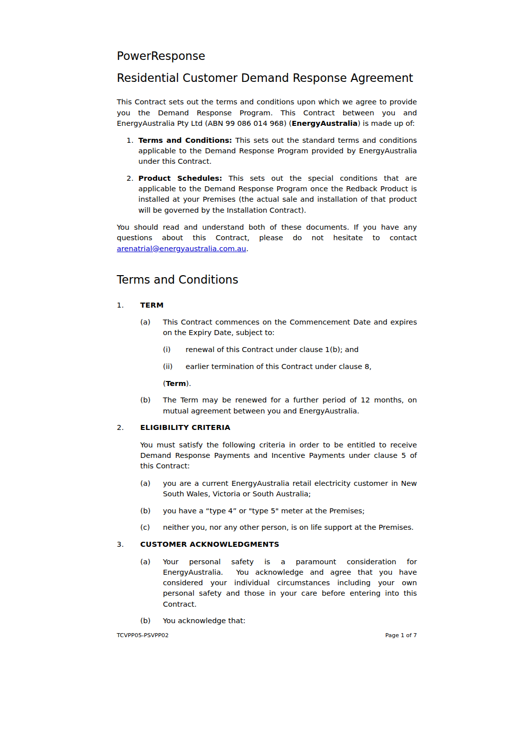PowerResponse
Residential Customer Demand Response Agreement
This Contract sets out the terms and conditions upon which we agree to provide you the Demand Response Program. This Contract between you and EnergyAustralia Pty Ltd (ABN 99 086 014 968) (EnergyAustralia) is made up of:
Terms and Conditions: This sets out the standard terms and conditions applicable to the Demand Response Program provided by EnergyAustralia under this Contract.
Product Schedules: This sets out the special conditions that are applicable to the Demand Response Program once the Redback Product is installed at your Premises (the actual sale and installation of that product will be governed by the Installation Contract).
You should read and understand both of these documents. If you have any questions about this Contract, please do not hesitate to contact arenatrial@energyaustralia.com.au.
Terms and Conditions
1.
TERM
(a)
This Contract commences on the Commencement Date and expires on the Expiry Date, subject to:
(i)
renewal of this Contract under clause 1(b); and
(ii)
earlier termination of this Contract under clause 8,
(Term).
(b)
The Term may be renewed for a further period of 12 months, on mutual agreement between you and EnergyAustralia.
2.
ELIGIBILITY CRITERIA
You must satisfy the following criteria in order to be entitled to receive Demand Response Payments and Incentive Payments under clause 5 of this Contract:
(a)
you are a current EnergyAustralia retail electricity customer in New South Wales, Victoria or South Australia;
(b)
you have a “type 4” or "type 5" meter at the Premises;
(c)
neither you, nor any other person, is on life support at the Premises.
3.
CUSTOMER ACKNOWLEDGMENTS
(a)
Your personal safety is a paramount consideration for EnergyAustralia. You acknowledge and agree that you have considered your individual circumstances including your own personal safety and those in your care before entering into this Contract.
(b)
You acknowledge that:
TCVPP05-PSVPP02 Page 1 of 7